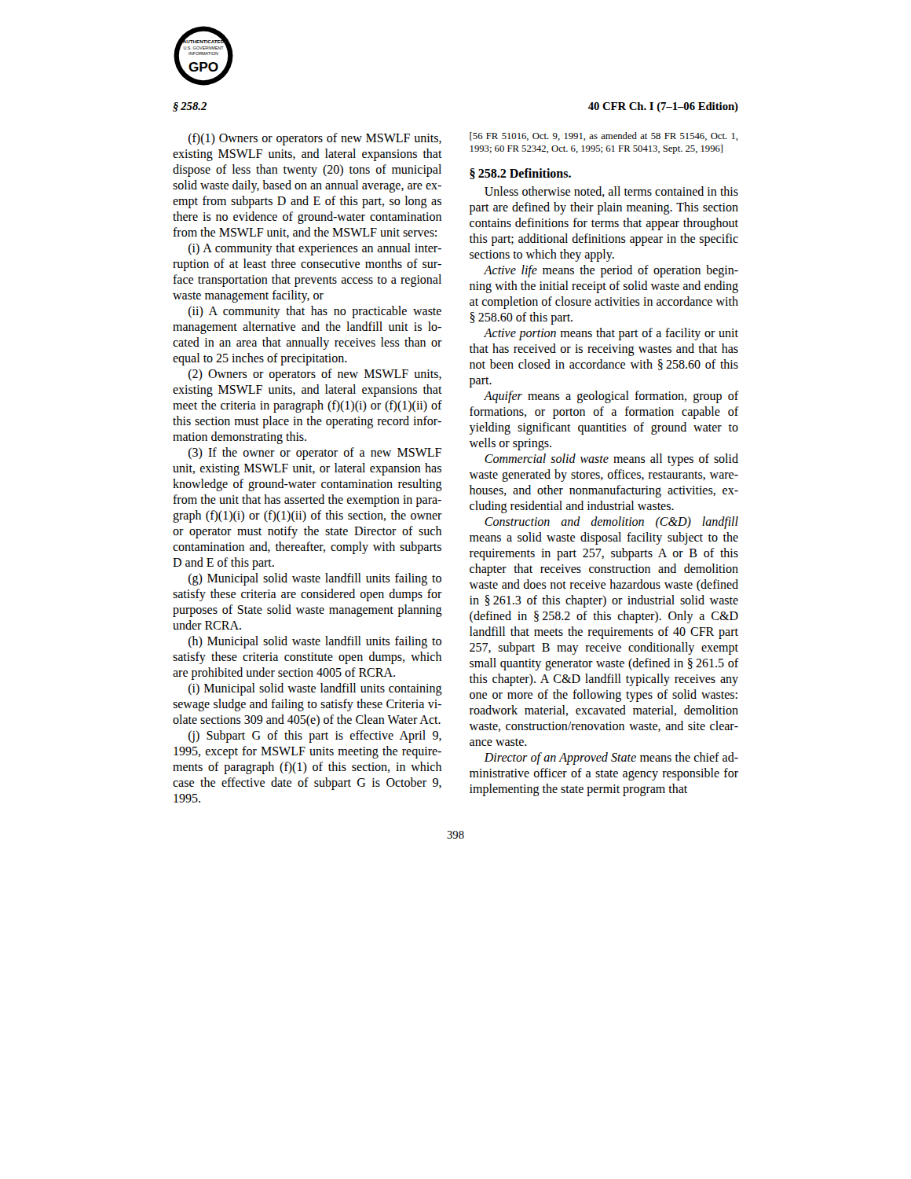AUTHENTICATED U.S. GOVERNMENT INFORMATION GPO
§ 258.2 40 CFR Ch. I (7–1–06 Edition)
(f)(1) Owners or operators of new MSWLF units, existing MSWLF units, and lateral expansions that dispose of less than twenty (20) tons of municipal solid waste daily, based on an annual average, are exempt from subparts D and E of this part, so long as there is no evidence of ground-water contamination from the MSWLF unit, and the MSWLF unit serves:
(i) A community that experiences an annual interruption of at least three consecutive months of surface transportation that prevents access to a regional waste management facility, or
(ii) A community that has no practicable waste management alternative and the landfill unit is located in an area that annually receives less than or equal to 25 inches of precipitation.
(2) Owners or operators of new MSWLF units, existing MSWLF units, and lateral expansions that meet the criteria in paragraph (f)(1)(i) or (f)(1)(ii) of this section must place in the operating record information demonstrating this.
(3) If the owner or operator of a new MSWLF unit, existing MSWLF unit, or lateral expansion has knowledge of ground-water contamination resulting from the unit that has asserted the exemption in paragraph (f)(1)(i) or (f)(1)(ii) of this section, the owner or operator must notify the state Director of such contamination and, thereafter, comply with subparts D and E of this part.
(g) Municipal solid waste landfill units failing to satisfy these criteria are considered open dumps for purposes of State solid waste management planning under RCRA.
(h) Municipal solid waste landfill units failing to satisfy these criteria constitute open dumps, which are prohibited under section 4005 of RCRA.
(i) Municipal solid waste landfill units containing sewage sludge and failing to satisfy these Criteria violate sections 309 and 405(e) of the Clean Water Act.
(j) Subpart G of this part is effective April 9, 1995, except for MSWLF units meeting the requirements of paragraph (f)(1) of this section, in which case the effective date of subpart G is October 9, 1995.
[56 FR 51016, Oct. 9, 1991, as amended at 58 FR 51546, Oct. 1, 1993; 60 FR 52342, Oct. 6, 1995; 61 FR 50413, Sept. 25, 1996]
§ 258.2 Definitions.
Unless otherwise noted, all terms contained in this part are defined by their plain meaning. This section contains definitions for terms that appear throughout this part; additional definitions appear in the specific sections to which they apply.
Active life means the period of operation beginning with the initial receipt of solid waste and ending at completion of closure activities in accordance with § 258.60 of this part.
Active portion means that part of a facility or unit that has received or is receiving wastes and that has not been closed in accordance with § 258.60 of this part.
Aquifer means a geological formation, group of formations, or porton of a formation capable of yielding significant quantities of ground water to wells or springs.
Commercial solid waste means all types of solid waste generated by stores, offices, restaurants, warehouses, and other nonmanufacturing activities, excluding residential and industrial wastes.
Construction and demolition (C&D) landfill means a solid waste disposal facility subject to the requirements in part 257, subparts A or B of this chapter that receives construction and demolition waste and does not receive hazardous waste (defined in § 261.3 of this chapter) or industrial solid waste (defined in § 258.2 of this chapter). Only a C&D landfill that meets the requirements of 40 CFR part 257, subpart B may receive conditionally exempt small quantity generator waste (defined in § 261.5 of this chapter). A C&D landfill typically receives any one or more of the following types of solid wastes: roadwork material, excavated material, demolition waste, construction/renovation waste, and site clearance waste.
Director of an Approved State means the chief administrative officer of a state agency responsible for implementing the state permit program that
398